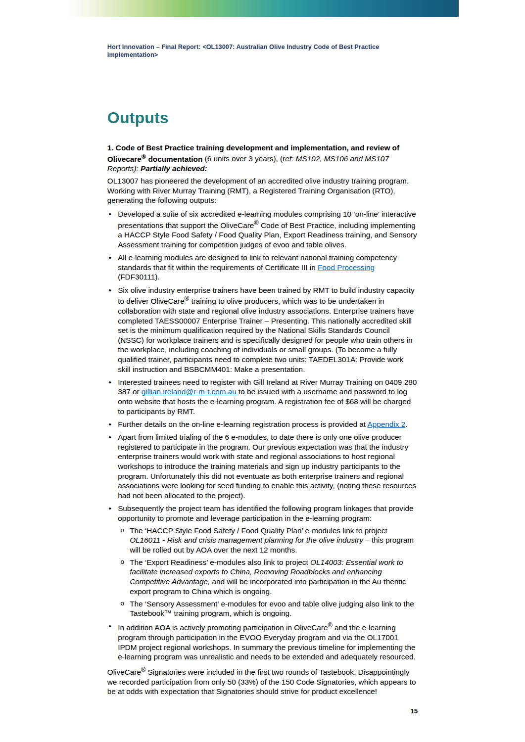Hort Innovation – Final Report: <OL13007: Australian Olive Industry Code of Best Practice Implementation>
Outputs
1. Code of Best Practice training development and implementation, and review of Olivecare® documentation (6 units over 3 years), (ref: MS102, MS106 and MS107 Reports): Partially achieved:
OL13007 has pioneered the development of an accredited olive industry training program. Working with River Murray Training (RMT), a Registered Training Organisation (RTO), generating the following outputs:
Developed a suite of six accredited e-learning modules comprising 10 ‘on-line’ interactive presentations that support the OliveCare® Code of Best Practice, including implementing a HACCP Style Food Safety / Food Quality Plan, Export Readiness training, and Sensory Assessment training for competition judges of evoo and table olives.
All e-learning modules are designed to link to relevant national training competency standards that fit within the requirements of Certificate III in Food Processing (FDF30111).
Six olive industry enterprise trainers have been trained by RMT to build industry capacity to deliver OliveCare® training to olive producers, which was to be undertaken in collaboration with state and regional olive industry associations. Enterprise trainers have completed TAESS00007 Enterprise Trainer – Presenting. This nationally accredited skill set is the minimum qualification required by the National Skills Standards Council (NSSC) for workplace trainers and is specifically designed for people who train others in the workplace, including coaching of individuals or small groups. (To become a fully qualified trainer, participants need to complete two units: TAEDEL301A: Provide work skill instruction and BSBCMM401: Make a presentation.
Interested trainees need to register with Gill Ireland at River Murray Training on 0409 280 387 or gillian.ireland@r-m-t.com.au to be issued with a username and password to log onto website that hosts the e-learning program. A registration fee of $68 will be charged to participants by RMT.
Further details on the on-line e-learning registration process is provided at Appendix 2.
Apart from limited trialing of the 6 e-modules, to date there is only one olive producer registered to participate in the program. Our previous expectation was that the industry enterprise trainers would work with state and regional associations to host regional workshops to introduce the training materials and sign up industry participants to the program. Unfortunately this did not eventuate as both enterprise trainers and regional associations were looking for seed funding to enable this activity, (noting these resources had not been allocated to the project).
Subsequently the project team has identified the following program linkages that provide opportunity to promote and leverage participation in the e-learning program:
The ‘HACCP Style Food Safety / Food Quality Plan’ e-modules link to project OL16011 - Risk and crisis management planning for the olive industry – this program will be rolled out by AOA over the next 12 months.
The ‘Export Readiness’ e-modules also link to project OL14003: Essential work to facilitate increased exports to China, Removing Roadblocks and enhancing Competitive Advantage, and will be incorporated into participation in the Au-thentic export program to China which is ongoing.
The ‘Sensory Assessment’ e-modules for evoo and table olive judging also link to the Tastebook™ training program, which is ongoing.
In addition AOA is actively promoting participation in OliveCare® and the e-learning program through participation in the EVOO Everyday program and via the OL17001 IPDM project regional workshops. In summary the previous timeline for implementing the e-learning program was unrealistic and needs to be extended and adequately resourced.
OliveCare® Signatories were included in the first two rounds of Tastebook. Disappointingly we recorded participation from only 50 (33%) of the 150 Code Signatories, which appears to be at odds with expectation that Signatories should strive for product excellence!
15